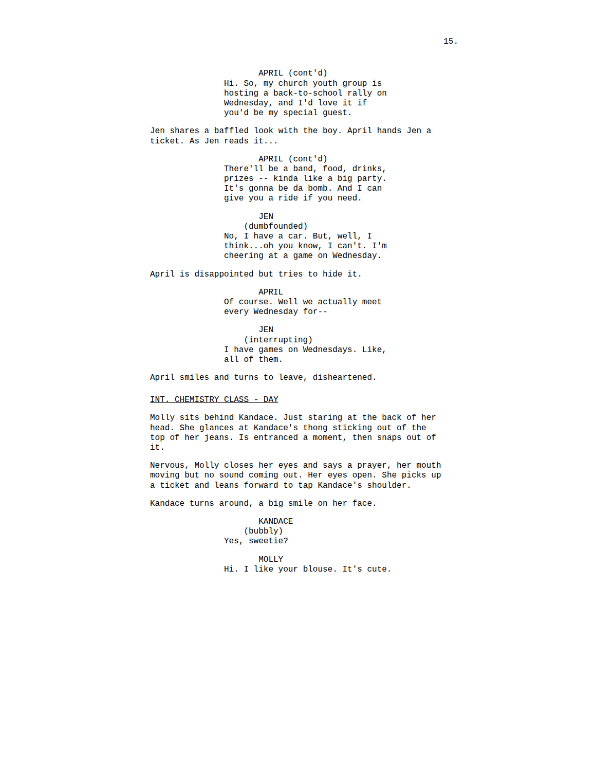15.
APRIL (cont'd)
Hi. So, my church youth group is hosting a back-to-school rally on Wednesday, and I'd love it if you'd be my special guest.
Jen shares a baffled look with the boy. April hands Jen a ticket. As Jen reads it...
APRIL (cont'd)
There'll be a band, food, drinks, prizes -- kinda like a big party. It's gonna be da bomb. And I can give you a ride if you need.
JEN
(dumbfounded)
No, I have a car. But, well, I think...oh you know, I can't. I'm cheering at a game on Wednesday.
April is disappointed but tries to hide it.
APRIL
Of course. Well we actually meet every Wednesday for--
JEN
(interrupting)
I have games on Wednesdays. Like, all of them.
April smiles and turns to leave, disheartened.
INT. CHEMISTRY CLASS - DAY
Molly sits behind Kandace. Just staring at the back of her head. She glances at Kandace's thong sticking out of the top of her jeans. Is entranced a moment, then snaps out of it.
Nervous, Molly closes her eyes and says a prayer, her mouth moving but no sound coming out. Her eyes open. She picks up a ticket and leans forward to tap Kandace's shoulder.
Kandace turns around, a big smile on her face.
KANDACE
(bubbly)
Yes, sweetie?
MOLLY
Hi. I like your blouse. It's cute.